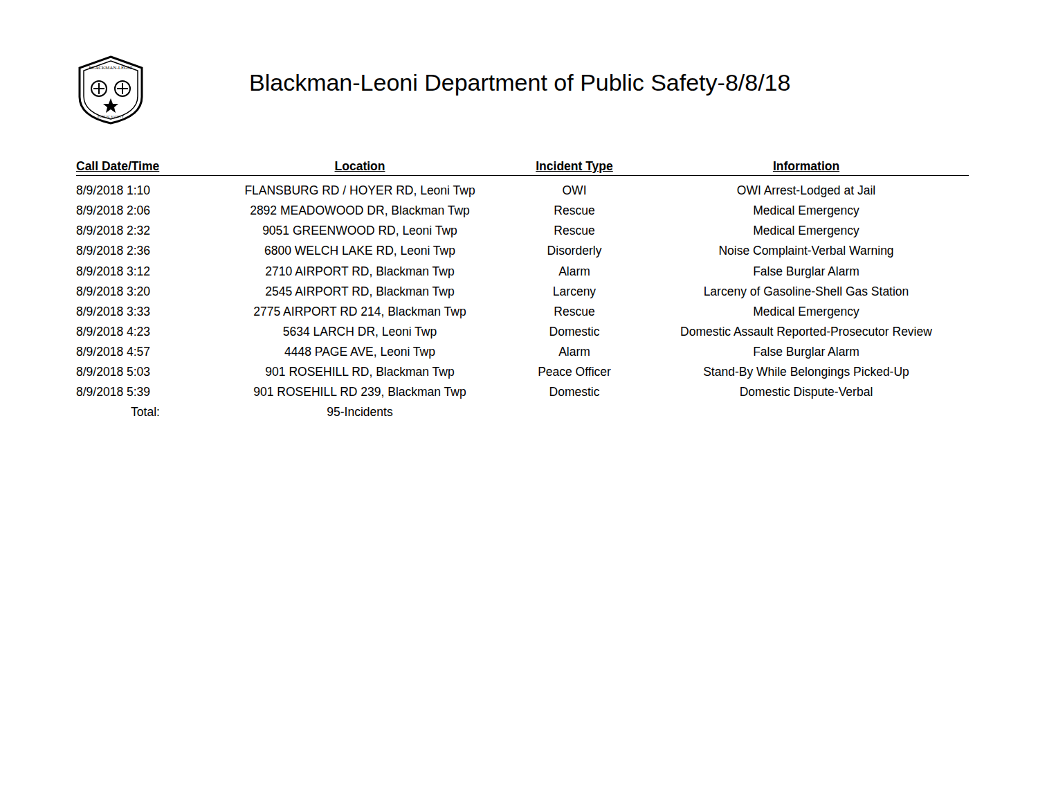Blackman-Leoni Department of Public Safety-8/8/18
| Call Date/Time | Location | Incident Type | Information |
| --- | --- | --- | --- |
| 8/9/2018 1:10 | FLANSBURG RD / HOYER RD, Leoni Twp | OWI | OWI Arrest-Lodged at Jail |
| 8/9/2018 2:06 | 2892 MEADOWOOD DR, Blackman Twp | Rescue | Medical Emergency |
| 8/9/2018 2:32 | 9051 GREENWOOD RD, Leoni Twp | Rescue | Medical Emergency |
| 8/9/2018 2:36 | 6800 WELCH LAKE RD, Leoni Twp | Disorderly | Noise Complaint-Verbal Warning |
| 8/9/2018 3:12 | 2710 AIRPORT RD, Blackman Twp | Alarm | False Burglar Alarm |
| 8/9/2018 3:20 | 2545 AIRPORT RD, Blackman Twp | Larceny | Larceny of Gasoline-Shell Gas Station |
| 8/9/2018 3:33 | 2775 AIRPORT RD 214, Blackman Twp | Rescue | Medical Emergency |
| 8/9/2018 4:23 | 5634 LARCH DR, Leoni Twp | Domestic | Domestic Assault Reported-Prosecutor Review |
| 8/9/2018 4:57 | 4448 PAGE AVE, Leoni Twp | Alarm | False Burglar Alarm |
| 8/9/2018 5:03 | 901 ROSEHILL RD, Blackman Twp | Peace Officer | Stand-By While Belongings Picked-Up |
| 8/9/2018 5:39 | 901 ROSEHILL RD 239, Blackman Twp | Domestic | Domestic Dispute-Verbal |
| Total: | 95-Incidents | | |